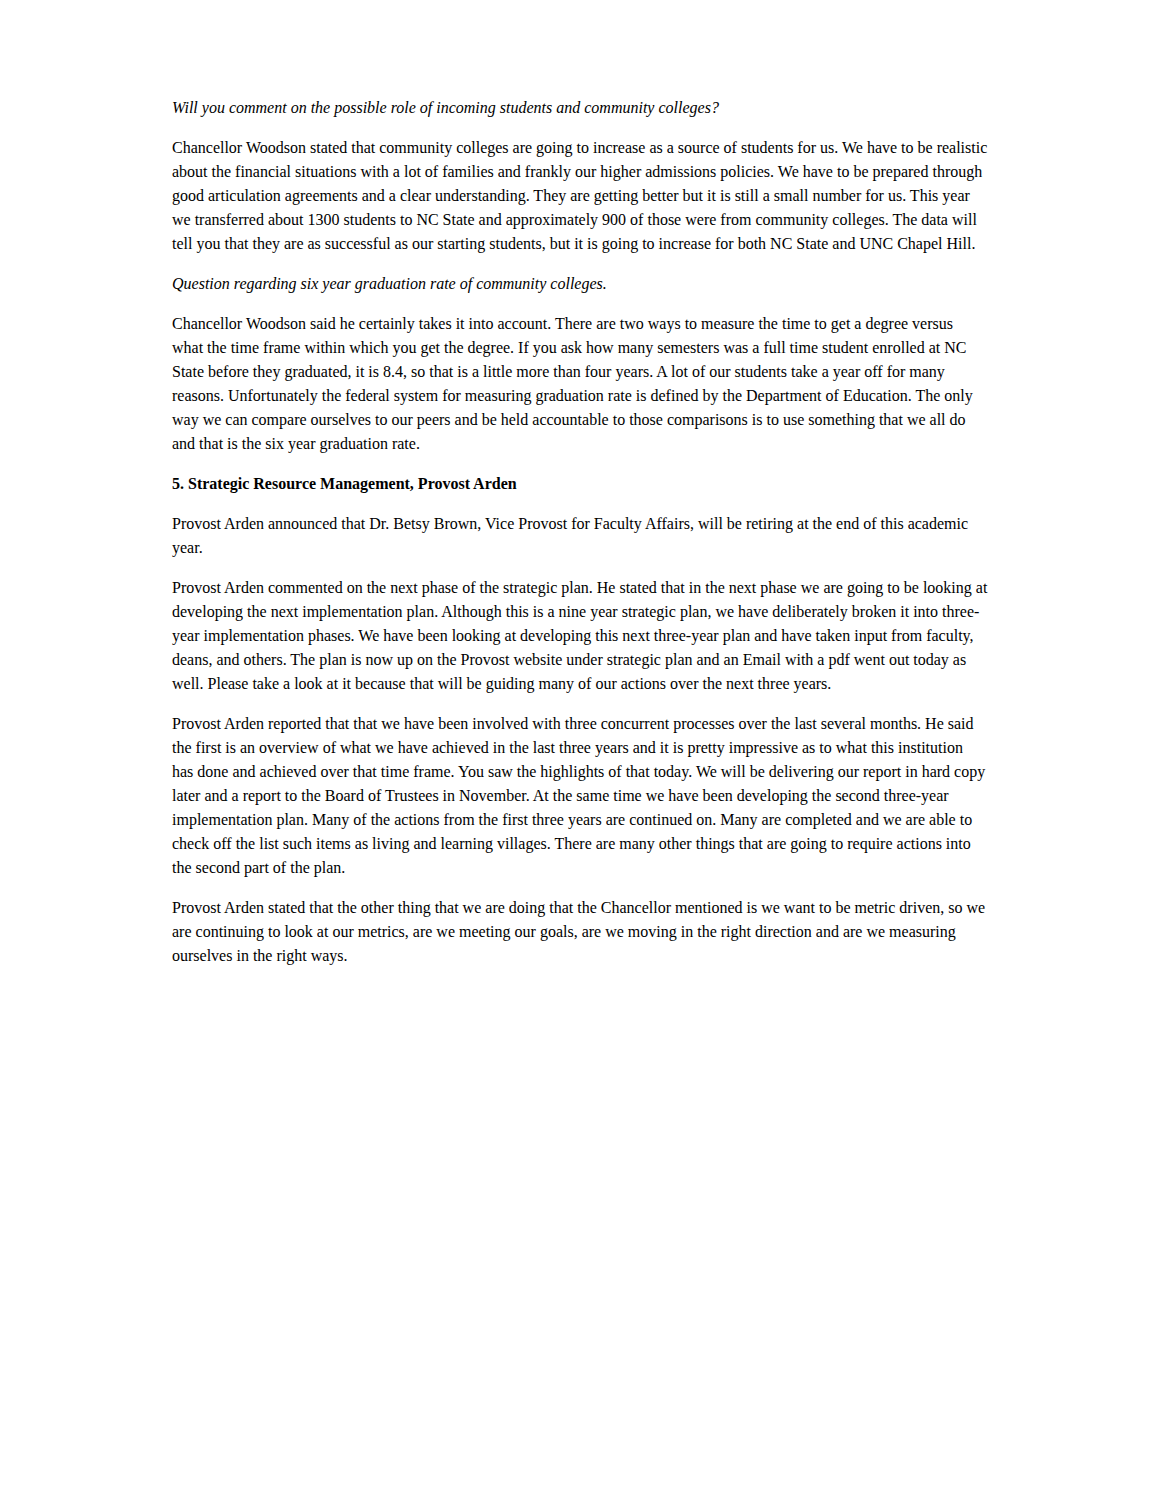Will you comment on the possible role of incoming students and community colleges?
Chancellor Woodson stated that community colleges are going to increase as a source of students for us. We have to be realistic about the financial situations with a lot of families and frankly our higher admissions policies. We have to be prepared through good articulation agreements and a clear understanding. They are getting better but it is still a small number for us. This year we transferred about 1300 students to NC State and approximately 900 of those were from community colleges. The data will tell you that they are as successful as our starting students, but it is going to increase for both NC State and UNC Chapel Hill.
Question regarding six year graduation rate of community colleges.
Chancellor Woodson said he certainly takes it into account. There are two ways to measure the time to get a degree versus what the time frame within which you get the degree. If you ask how many semesters was a full time student enrolled at NC State before they graduated, it is 8.4, so that is a little more than four years. A lot of our students take a year off for many reasons. Unfortunately the federal system for measuring graduation rate is defined by the Department of Education. The only way we can compare ourselves to our peers and be held accountable to those comparisons is to use something that we all do and that is the six year graduation rate.
5. Strategic Resource Management, Provost Arden
Provost Arden announced that Dr. Betsy Brown, Vice Provost for Faculty Affairs, will be retiring at the end of this academic year.
Provost Arden commented on the next phase of the strategic plan. He stated that in the next phase we are going to be looking at developing the next implementation plan. Although this is a nine year strategic plan, we have deliberately broken it into three-year implementation phases. We have been looking at developing this next three-year plan and have taken input from faculty, deans, and others. The plan is now up on the Provost website under strategic plan and an Email with a pdf went out today as well. Please take a look at it because that will be guiding many of our actions over the next three years.
Provost Arden reported that that we have been involved with three concurrent processes over the last several months. He said the first is an overview of what we have achieved in the last three years and it is pretty impressive as to what this institution has done and achieved over that time frame. You saw the highlights of that today. We will be delivering our report in hard copy later and a report to the Board of Trustees in November. At the same time we have been developing the second three-year implementation plan. Many of the actions from the first three years are continued on. Many are completed and we are able to check off the list such items as living and learning villages. There are many other things that are going to require actions into the second part of the plan.
Provost Arden stated that the other thing that we are doing that the Chancellor mentioned is we want to be metric driven, so we are continuing to look at our metrics, are we meeting our goals, are we moving in the right direction and are we measuring ourselves in the right ways.